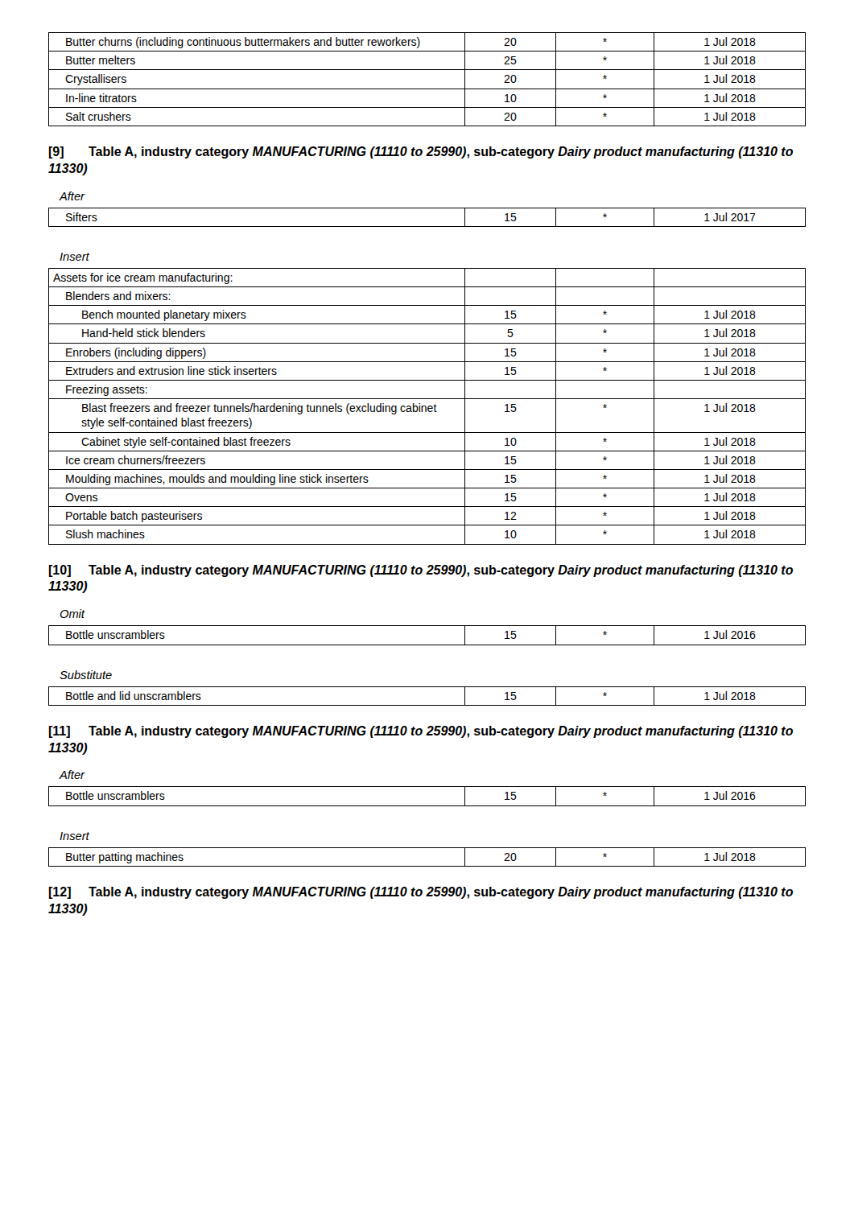| Butter churns (including continuous buttermakers and butter reworkers) | 20 | * | 1 Jul 2018 |
| Butter melters | 25 | * | 1 Jul 2018 |
| Crystallisers | 20 | * | 1 Jul 2018 |
| In-line titrators | 10 | * | 1 Jul 2018 |
| Salt crushers | 20 | * | 1 Jul 2018 |
[9] Table A, industry category MANUFACTURING (11110 to 25990), sub-category Dairy product manufacturing (11310 to 11330)
After
| Sifters | 15 | * | 1 Jul 2017 |
Insert
| Assets for ice cream manufacturing: | | | |
| Blenders and mixers: | | | |
| Bench mounted planetary mixers | 15 | * | 1 Jul 2018 |
| Hand-held stick blenders | 5 | * | 1 Jul 2018 |
| Enrobers (including dippers) | 15 | * | 1 Jul 2018 |
| Extruders and extrusion line stick inserters | 15 | * | 1 Jul 2018 |
| Freezing assets: | | | |
| Blast freezers and freezer tunnels/hardening tunnels (excluding cabinet style self-contained blast freezers) | 15 | * | 1 Jul 2018 |
| Cabinet style self-contained blast freezers | 10 | * | 1 Jul 2018 |
| Ice cream churners/freezers | 15 | * | 1 Jul 2018 |
| Moulding machines, moulds and moulding line stick inserters | 15 | * | 1 Jul 2018 |
| Ovens | 15 | * | 1 Jul 2018 |
| Portable batch pasteurisers | 12 | * | 1 Jul 2018 |
| Slush machines | 10 | * | 1 Jul 2018 |
[10] Table A, industry category MANUFACTURING (11110 to 25990), sub-category Dairy product manufacturing (11310 to 11330)
Omit
| Bottle unscramblers | 15 | * | 1 Jul 2016 |
Substitute
| Bottle and lid unscramblers | 15 | * | 1 Jul 2018 |
[11] Table A, industry category MANUFACTURING (11110 to 25990), sub-category Dairy product manufacturing (11310 to 11330)
After
| Bottle unscramblers | 15 | * | 1 Jul 2016 |
Insert
| Butter patting machines | 20 | * | 1 Jul 2018 |
[12] Table A, industry category MANUFACTURING (11110 to 25990), sub-category Dairy product manufacturing (11310 to 11330)